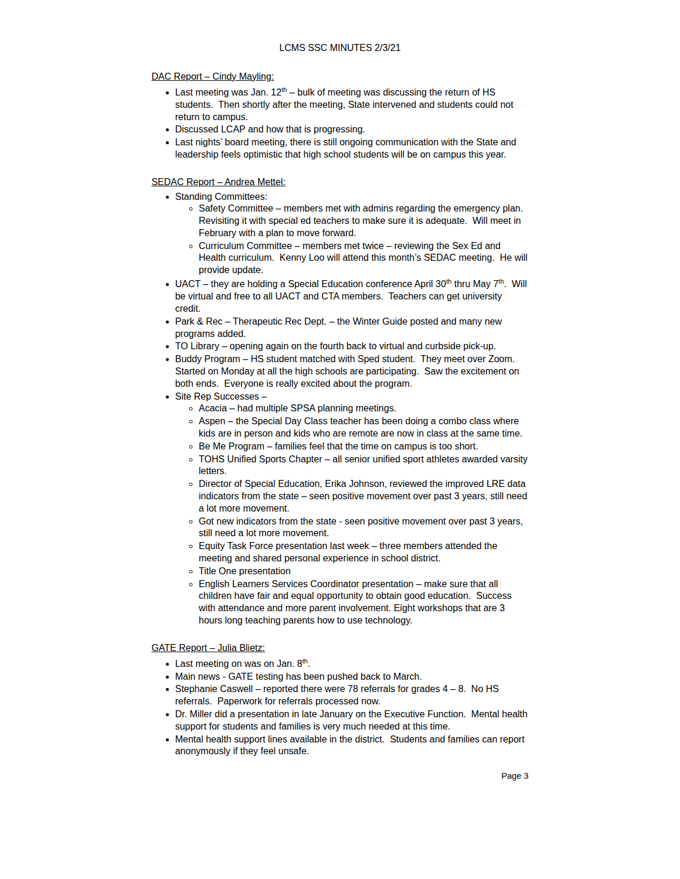LCMS SSC MINUTES 2/3/21
DAC Report – Cindy Mayling:
Last meeting was Jan. 12th – bulk of meeting was discussing the return of HS students. Then shortly after the meeting, State intervened and students could not return to campus.
Discussed LCAP and how that is progressing.
Last nights’ board meeting, there is still ongoing communication with the State and leadership feels optimistic that high school students will be on campus this year.
SEDAC Report – Andrea Mettel:
Standing Committees:
Safety Committee – members met with admins regarding the emergency plan. Revisiting it with special ed teachers to make sure it is adequate. Will meet in February with a plan to move forward.
Curriculum Committee – members met twice – reviewing the Sex Ed and Health curriculum. Kenny Loo will attend this month’s SEDAC meeting. He will provide update.
UACT – they are holding a Special Education conference April 30th thru May 7th. Will be virtual and free to all UACT and CTA members. Teachers can get university credit.
Park & Rec – Therapeutic Rec Dept. – the Winter Guide posted and many new programs added.
TO Library – opening again on the fourth back to virtual and curbside pick-up.
Buddy Program – HS student matched with Sped student. They meet over Zoom. Started on Monday at all the high schools are participating. Saw the excitement on both ends. Everyone is really excited about the program.
Site Rep Successes –
Acacia – had multiple SPSA planning meetings.
Aspen – the Special Day Class teacher has been doing a combo class where kids are in person and kids who are remote are now in class at the same time.
Be Me Program – families feel that the time on campus is too short.
TOHS Unified Sports Chapter – all senior unified sport athletes awarded varsity letters.
Director of Special Education, Erika Johnson, reviewed the improved LRE data indicators from the state – seen positive movement over past 3 years, still need a lot more movement.
Got new indicators from the state - seen positive movement over past 3 years, still need a lot more movement.
Equity Task Force presentation last week – three members attended the meeting and shared personal experience in school district.
Title One presentation
English Learners Services Coordinator presentation – make sure that all children have fair and equal opportunity to obtain good education. Success with attendance and more parent involvement. Eight workshops that are 3 hours long teaching parents how to use technology.
GATE Report – Julia Blietz:
Last meeting on was on Jan. 8th.
Main news - GATE testing has been pushed back to March.
Stephanie Caswell – reported there were 78 referrals for grades 4 – 8. No HS referrals. Paperwork for referrals processed now.
Dr. Miller did a presentation in late January on the Executive Function. Mental health support for students and families is very much needed at this time.
Mental health support lines available in the district. Students and families can report anonymously if they feel unsafe.
Page 3